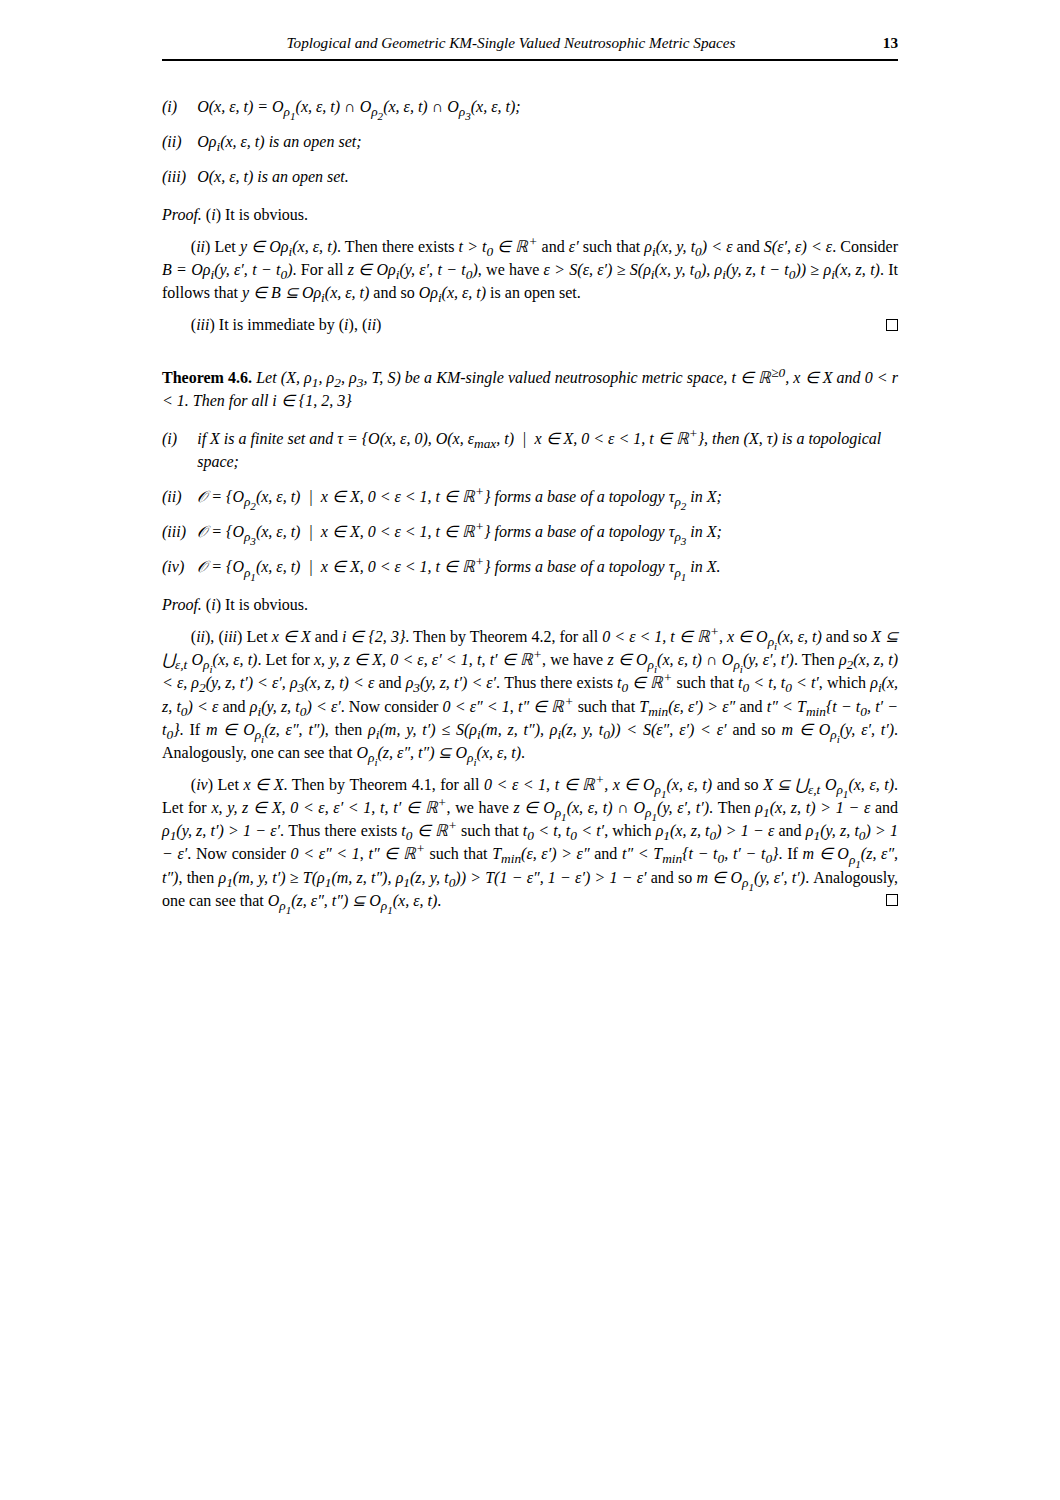Toplogical and Geometric KM-Single Valued Neutrosophic Metric Spaces 13
(i) O(x, ε, t) = Oρ1(x, ε, t) ∩ Oρ2(x, ε, t) ∩ Oρ3(x, ε, t);
(ii) Oρi(x, ε, t) is an open set;
(iii) O(x, ε, t) is an open set.
Proof. (i) It is obvious.
(ii) Let y ∈ Oρi(x, ε, t). Then there exists t > t0 ∈ ℝ+ and ε′ such that ρi(x, y, t0) < ε and S(ε′, ε) < ε. Consider B = Oρi(y, ε′, t − t0). For all z ∈ Oρi(y, ε′, t − t0), we have ε > S(ε, ε′) ≥ S(ρi(x, y, t0), ρi(y, z, t − t0)) ≥ ρi(x, z, t). It follows that y ∈ B ⊆ Oρi(x, ε, t) and so Oρi(x, ε, t) is an open set.
(iii) It is immediate by (i), (ii)
Theorem 4.6. Let (X, ρ1, ρ2, ρ3, T, S) be a KM-single valued neutrosophic metric space, t ∈ ℝ≥0, x ∈ X and 0 < r < 1. Then for all i ∈ {1, 2, 3}
(i) if X is a finite set and τ = {O(x, ε, 0), O(x, εmax, t) | x ∈ X, 0 < ε < 1, t ∈ ℝ+}, then (X, τ) is a topological space;
(ii) 𝒪 = {Oρ2(x, ε, t) | x ∈ X, 0 < ε < 1, t ∈ ℝ+} forms a base of a topology τρ2 in X;
(iii) 𝒪 = {Oρ3(x, ε, t) | x ∈ X, 0 < ε < 1, t ∈ ℝ+} forms a base of a topology τρ3 in X;
(iv) 𝒪 = {Oρ1(x, ε, t) | x ∈ X, 0 < ε < 1, t ∈ ℝ+} forms a base of a topology τρ1 in X.
Proof. (i) It is obvious.
(ii), (iii) Let x ∈ X and i ∈ {2, 3}. Then by Theorem 4.2, for all 0 < ε < 1, t ∈ ℝ+, x ∈ Oρi(x, ε, t) and so X ⊆ ⋃ε,t Oρi(x, ε, t). Let for x, y, z ∈ X, 0 < ε, ε′ < 1, t, t′ ∈ ℝ+, we have z ∈ Oρi(x, ε, t) ∩ Oρi(y, ε′, t′). Then ρ2(x, z, t) < ε, ρ2(y, z, t′) < ε′, ρ3(x, z, t) < ε and ρ3(y, z, t′) < ε′. Thus there exists t0 ∈ ℝ+ such that t0 < t, t0 < t′, which ρi(x, z, t0) < ε and ρi(y, z, t0) < ε′. Now consider 0 < ε″ < 1, t″ ∈ ℝ+ such that Tmin(ε, ε′) > ε″ and t″ < Tmin{t − t0, t′ − t0}. If m ∈ Oρi(z, ε″, t″), then ρi(m, y, t′) ≤ S(ρi(m, z, t″), ρi(z, y, t0)) < S(ε″, ε′) < ε′ and so m ∈ Oρi(y, ε′, t′). Analogously, one can see that Oρi(z, ε″, t″) ⊆ Oρi(x, ε, t).
(iv) Let x ∈ X. Then by Theorem 4.1, for all 0 < ε < 1, t ∈ ℝ+, x ∈ Oρ1(x, ε, t) and so X ⊆ ⋃ε,t Oρ1(x, ε, t). Let for x, y, z ∈ X, 0 < ε, ε′ < 1, t, t′ ∈ ℝ+, we have z ∈ Oρ1(x, ε, t) ∩ Oρ1(y, ε′, t′). Then ρ1(x, z, t) > 1 − ε and ρ1(y, z, t′) > 1 − ε′. Thus there exists t0 ∈ ℝ+ such that t0 < t, t0 < t′, which ρ1(x, z, t0) > 1 − ε and ρ1(y, z, t0) > 1 − ε′. Now consider 0 < ε″ < 1, t″ ∈ ℝ+ such that Tmin(ε, ε′) > ε″ and t″ < Tmin{t − t0, t′ − t0}. If m ∈ Oρ1(z, ε″, t″), then ρ1(m, y, t′) ≥ T(ρ1(m, z, t″), ρ1(z, y, t0)) > T(1 − ε″, 1 − ε′) > 1 − ε′ and so m ∈ Oρ1(y, ε′, t′). Analogously, one can see that Oρ1(z, ε″, t″) ⊆ Oρ1(x, ε, t).